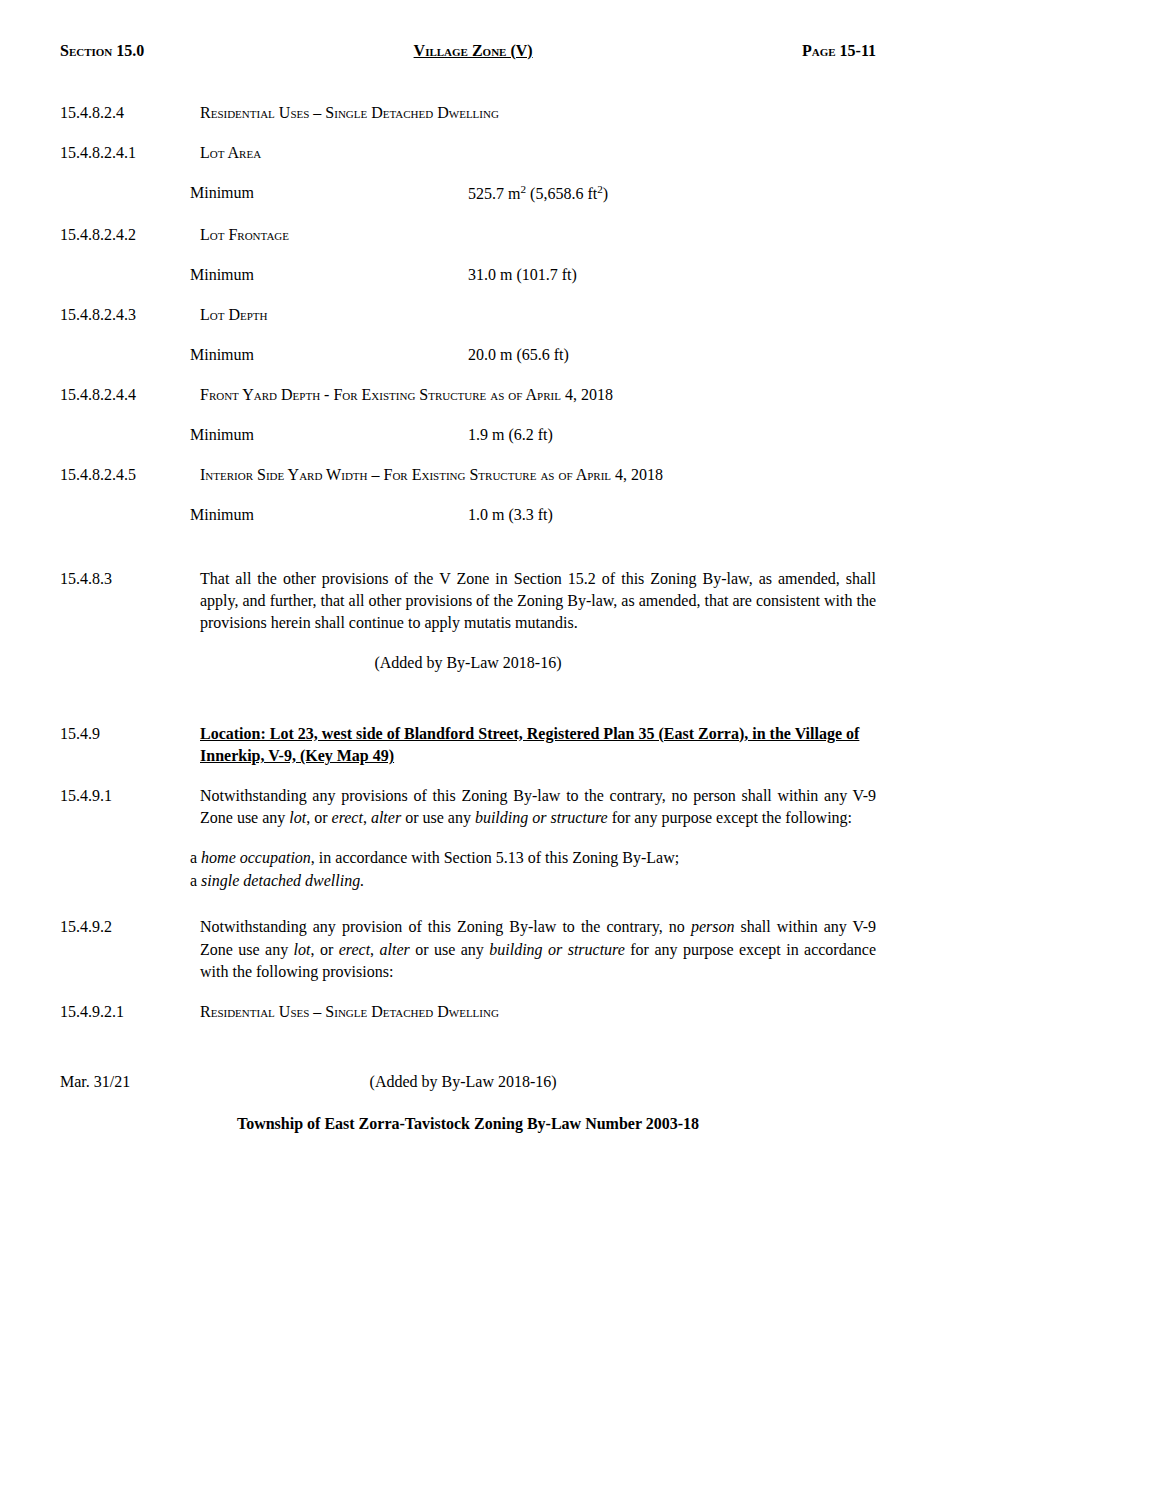Section 15.0
Village Zone (V)
Page 15-11
15.4.8.2.4
Residential Uses – Single Detached Dwelling
15.4.8.2.4.1
Lot Area
Minimum
525.7 m2 (5,658.6 ft2)
15.4.8.2.4.2
Lot Frontage
Minimum
31.0 m (101.7 ft)
15.4.8.2.4.3
Lot Depth
Minimum
20.0 m (65.6 ft)
15.4.8.2.4.4
Front Yard Depth - For Existing Structure as of April 4, 2018
Minimum
1.9 m (6.2 ft)
15.4.8.2.4.5
Interior Side Yard Width – For Existing Structure as of April 4, 2018
Minimum
1.0 m (3.3 ft)
15.4.8.3
That all the other provisions of the V Zone in Section 15.2 of this Zoning By-law, as amended, shall apply, and further, that all other provisions of the Zoning By-law, as amended, that are consistent with the provisions herein shall continue to apply mutatis mutandis.
(Added by By-Law 2018-16)
15.4.9
Location: Lot 23, west side of Blandford Street, Registered Plan 35 (East Zorra), in the Village of Innerkip, V-9, (Key Map 49)
15.4.9.1
Notwithstanding any provisions of this Zoning By-law to the contrary, no person shall within any V-9 Zone use any lot, or erect, alter or use any building or structure for any purpose except the following:
a home occupation, in accordance with Section 5.13 of this Zoning By-Law;
a single detached dwelling.
15.4.9.2
Notwithstanding any provision of this Zoning By-law to the contrary, no person shall within any V-9 Zone use any lot, or erect, alter or use any building or structure for any purpose except in accordance with the following provisions:
15.4.9.2.1
Residential Uses – Single Detached Dwelling
Mar. 31/21
(Added by By-Law 2018-16)
Township of East Zorra-Tavistock Zoning By-Law Number 2003-18